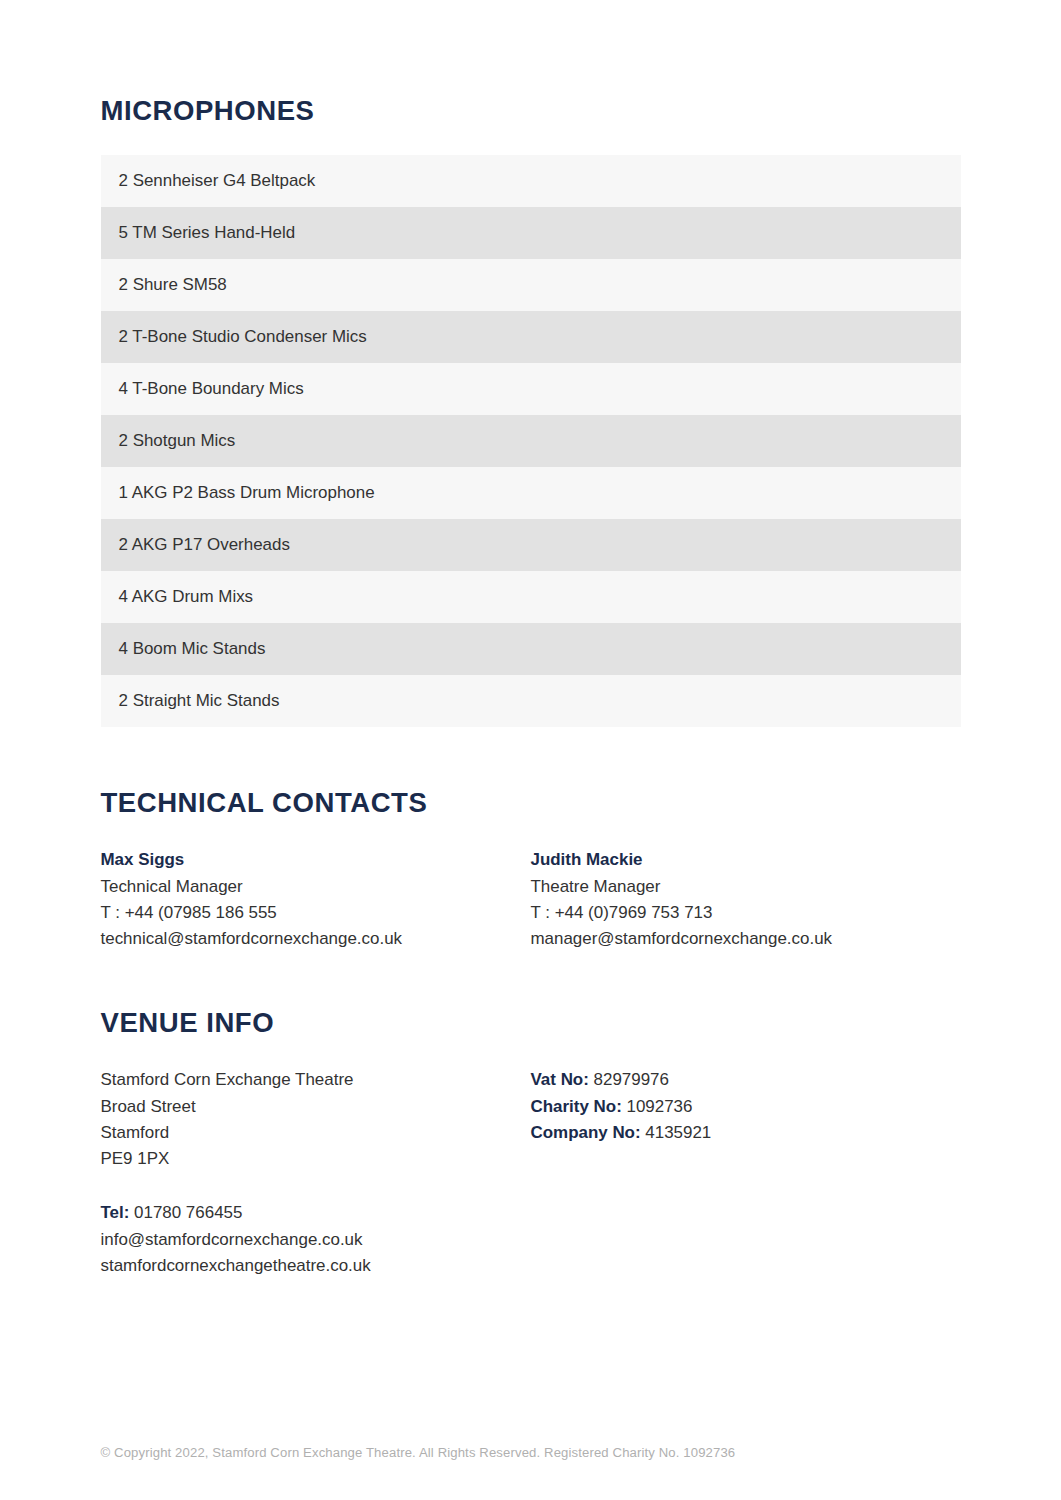Microphones
| 2 Sennheiser G4 Beltpack |
| 5 TM Series Hand-Held |
| 2 Shure SM58 |
| 2 T-Bone Studio Condenser Mics |
| 4 T-Bone Boundary Mics |
| 2 Shotgun Mics |
| 1 AKG P2 Bass Drum Microphone |
| 2 AKG P17 Overheads |
| 4 AKG Drum Mixs |
| 4 Boom Mic Stands |
| 2 Straight Mic Stands |
Technical Contacts
Max Siggs
Technical Manager
T : +44 (07985 186 555
technical@stamfordcornexchange.co.uk
Judith Mackie
Theatre Manager
T : +44 (0)7969 753 713
manager@stamfordcornexchange.co.uk
Venue Info
Stamford Corn Exchange Theatre
Broad Street
Stamford
PE9 1PX
Tel: 01780 766455
info@stamfordcornexchange.co.uk
stamfordcornexchangetheatre.co.uk
Vat No: 82979976
Charity No: 1092736
Company No: 4135921
© Copyright 2022, Stamford Corn Exchange Theatre. All Rights Reserved. Registered Charity No. 1092736